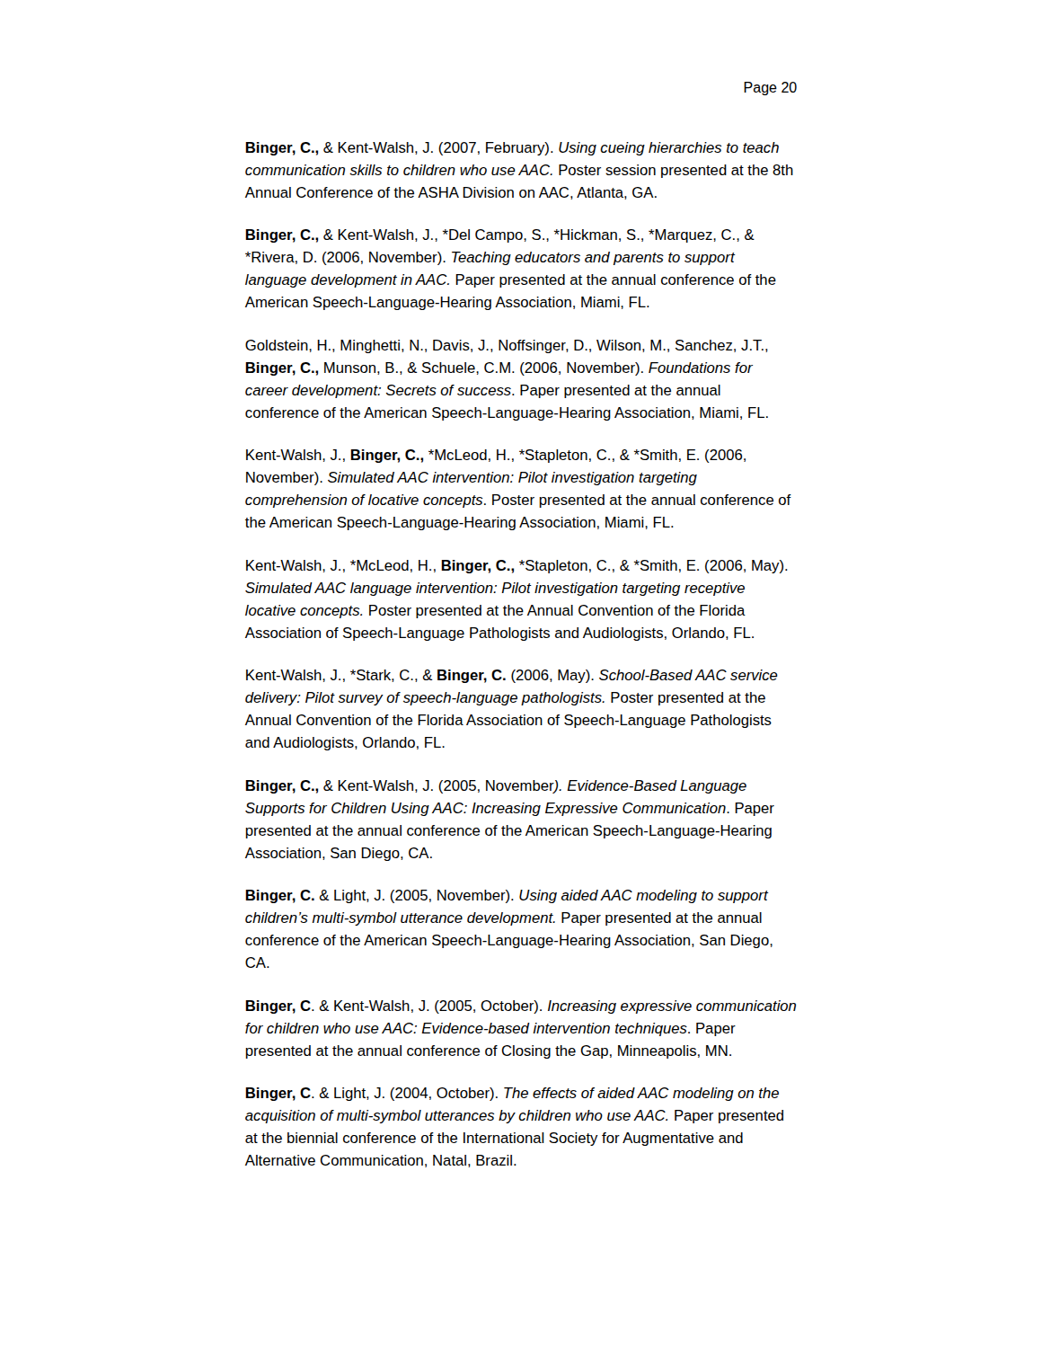Page 20
Binger, C., & Kent-Walsh, J. (2007, February). Using cueing hierarchies to teach communication skills to children who use AAC. Poster session presented at the 8th Annual Conference of the ASHA Division on AAC, Atlanta, GA.
Binger, C., & Kent-Walsh, J., *Del Campo, S., *Hickman, S., *Marquez, C., & *Rivera, D. (2006, November). Teaching educators and parents to support language development in AAC. Paper presented at the annual conference of the American Speech-Language-Hearing Association, Miami, FL.
Goldstein, H., Minghetti, N., Davis, J., Noffsinger, D., Wilson, M., Sanchez, J.T., Binger, C., Munson, B., & Schuele, C.M. (2006, November). Foundations for career development: Secrets of success. Paper presented at the annual conference of the American Speech-Language-Hearing Association, Miami, FL.
Kent-Walsh, J., Binger, C., *McLeod, H., *Stapleton, C., & *Smith, E. (2006, November). Simulated AAC intervention: Pilot investigation targeting comprehension of locative concepts. Poster presented at the annual conference of the American Speech-Language-Hearing Association, Miami, FL.
Kent-Walsh, J., *McLeod, H., Binger, C., *Stapleton, C., & *Smith, E. (2006, May). Simulated AAC language intervention: Pilot investigation targeting receptive locative concepts. Poster presented at the Annual Convention of the Florida Association of Speech-Language Pathologists and Audiologists, Orlando, FL.
Kent-Walsh, J., *Stark, C., & Binger, C. (2006, May). School-Based AAC service delivery: Pilot survey of speech-language pathologists. Poster presented at the Annual Convention of the Florida Association of Speech-Language Pathologists and Audiologists, Orlando, FL.
Binger, C., & Kent-Walsh, J. (2005, November). Evidence-Based Language Supports for Children Using AAC: Increasing Expressive Communication. Paper presented at the annual conference of the American Speech-Language-Hearing Association, San Diego, CA.
Binger, C. & Light, J. (2005, November). Using aided AAC modeling to support children’s multi-symbol utterance development. Paper presented at the annual conference of the American Speech-Language-Hearing Association, San Diego, CA.
Binger, C. & Kent-Walsh, J. (2005, October). Increasing expressive communication for children who use AAC: Evidence-based intervention techniques. Paper presented at the annual conference of Closing the Gap, Minneapolis, MN.
Binger, C. & Light, J. (2004, October). The effects of aided AAC modeling on the acquisition of multi-symbol utterances by children who use AAC. Paper presented at the biennial conference of the International Society for Augmentative and Alternative Communication, Natal, Brazil.